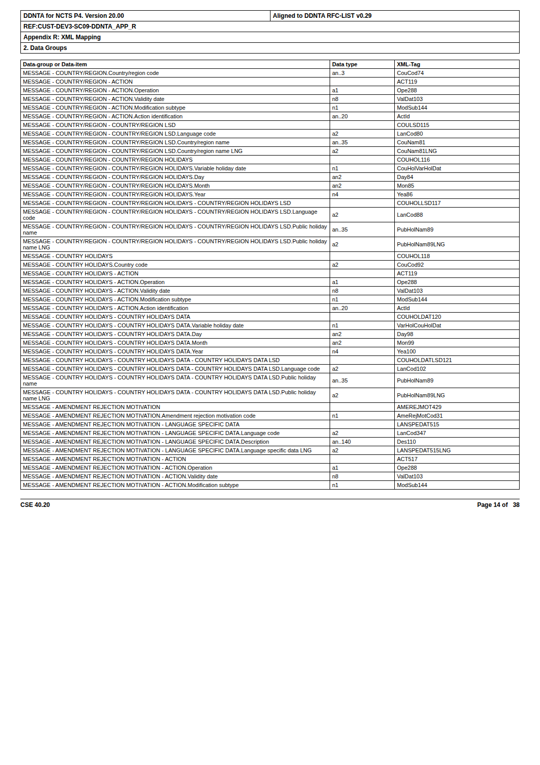| DDNTA for NCTS P4. Version 20.00 | Aligned to DDNTA RFC-LIST v0.29 |
REF:CUST-DEV3-SC09-DDNTA_APP_R
Appendix R: XML Mapping
2. Data Groups
| Data-group or Data-item | Data type | XML-Tag |
| --- | --- | --- |
| MESSAGE - COUNTRY/REGION.Country/region code | an..3 | CouCod74 |
| MESSAGE - COUNTRY/REGION - ACTION | | ACT119 |
| MESSAGE - COUNTRY/REGION - ACTION.Operation | a1 | Ope288 |
| MESSAGE - COUNTRY/REGION - ACTION.Validity date | n8 | ValDat103 |
| MESSAGE - COUNTRY/REGION - ACTION.Modification subtype | n1 | ModSub144 |
| MESSAGE - COUNTRY/REGION - ACTION.Action identification | an..20 | ActId |
| MESSAGE - COUNTRY/REGION - COUNTRY/REGION LSD | | COULSD115 |
| MESSAGE - COUNTRY/REGION - COUNTRY/REGION LSD.Language code | a2 | LanCod80 |
| MESSAGE - COUNTRY/REGION - COUNTRY/REGION LSD.Country/region name | an..35 | CouNam81 |
| MESSAGE - COUNTRY/REGION - COUNTRY/REGION LSD.Country/region name LNG | a2 | CouNam81LNG |
| MESSAGE - COUNTRY/REGION - COUNTRY/REGION HOLIDAYS | | COUHOL116 |
| MESSAGE - COUNTRY/REGION - COUNTRY/REGION HOLIDAYS.Variable holiday date | n1 | CouHolVarHolDat |
| MESSAGE - COUNTRY/REGION - COUNTRY/REGION HOLIDAYS.Day | an2 | Day84 |
| MESSAGE - COUNTRY/REGION - COUNTRY/REGION HOLIDAYS.Month | an2 | Mon85 |
| MESSAGE - COUNTRY/REGION - COUNTRY/REGION HOLIDAYS.Year | n4 | Yea86 |
| MESSAGE - COUNTRY/REGION - COUNTRY/REGION HOLIDAYS - COUNTRY/REGION HOLIDAYS LSD | | COUHOLLSD117 |
| MESSAGE - COUNTRY/REGION - COUNTRY/REGION HOLIDAYS - COUNTRY/REGION HOLIDAYS LSD.Language code | a2 | LanCod88 |
| MESSAGE - COUNTRY/REGION - COUNTRY/REGION HOLIDAYS - COUNTRY/REGION HOLIDAYS LSD.Public holiday name | an..35 | PubHolNam89 |
| MESSAGE - COUNTRY/REGION - COUNTRY/REGION HOLIDAYS - COUNTRY/REGION HOLIDAYS LSD.Public holiday name LNG | a2 | PubHolNam89LNG |
| MESSAGE - COUNTRY HOLIDAYS | | COUHOL118 |
| MESSAGE - COUNTRY HOLIDAYS.Country code | a2 | CouCod92 |
| MESSAGE - COUNTRY HOLIDAYS - ACTION | | ACT119 |
| MESSAGE - COUNTRY HOLIDAYS - ACTION.Operation | a1 | Ope288 |
| MESSAGE - COUNTRY HOLIDAYS - ACTION.Validity date | n8 | ValDat103 |
| MESSAGE - COUNTRY HOLIDAYS - ACTION.Modification subtype | n1 | ModSub144 |
| MESSAGE - COUNTRY HOLIDAYS - ACTION.Action identification | an..20 | ActId |
| MESSAGE - COUNTRY HOLIDAYS - COUNTRY HOLIDAYS DATA | | COUHOLDAT120 |
| MESSAGE - COUNTRY HOLIDAYS - COUNTRY HOLIDAYS DATA.Variable holiday date | n1 | VarHolCouHolDat |
| MESSAGE - COUNTRY HOLIDAYS - COUNTRY HOLIDAYS DATA.Day | an2 | Day98 |
| MESSAGE - COUNTRY HOLIDAYS - COUNTRY HOLIDAYS DATA.Month | an2 | Mon99 |
| MESSAGE - COUNTRY HOLIDAYS - COUNTRY HOLIDAYS DATA.Year | n4 | Yea100 |
| MESSAGE - COUNTRY HOLIDAYS - COUNTRY HOLIDAYS DATA - COUNTRY HOLIDAYS DATA LSD | | COUHOLDATLSD121 |
| MESSAGE - COUNTRY HOLIDAYS - COUNTRY HOLIDAYS DATA - COUNTRY HOLIDAYS DATA LSD.Language code | a2 | LanCod102 |
| MESSAGE - COUNTRY HOLIDAYS - COUNTRY HOLIDAYS DATA - COUNTRY HOLIDAYS DATA LSD.Public holiday name | an..35 | PubHolNam89 |
| MESSAGE - COUNTRY HOLIDAYS - COUNTRY HOLIDAYS DATA - COUNTRY HOLIDAYS DATA LSD.Public holiday name LNG | a2 | PubHolNam89LNG |
| MESSAGE - AMENDMENT REJECTION MOTIVATION | | AMEREJMOT429 |
| MESSAGE - AMENDMENT REJECTION MOTIVATION.Amendment rejection motivation code | n1 | AmeRejMotCod31 |
| MESSAGE - AMENDMENT REJECTION MOTIVATION - LANGUAGE SPECIFIC DATA | | LANSPEDAT515 |
| MESSAGE - AMENDMENT REJECTION MOTIVATION - LANGUAGE SPECIFIC DATA.Language code | a2 | LanCod347 |
| MESSAGE - AMENDMENT REJECTION MOTIVATION - LANGUAGE SPECIFIC DATA.Description | an..140 | Des110 |
| MESSAGE - AMENDMENT REJECTION MOTIVATION - LANGUAGE SPECIFIC DATA.Language specific data LNG | a2 | LANSPEDAT515LNG |
| MESSAGE - AMENDMENT REJECTION MOTIVATION - ACTION | | ACT517 |
| MESSAGE - AMENDMENT REJECTION MOTIVATION - ACTION.Operation | a1 | Ope288 |
| MESSAGE - AMENDMENT REJECTION MOTIVATION - ACTION.Validity date | n8 | ValDat103 |
| MESSAGE - AMENDMENT REJECTION MOTIVATION - ACTION.Modification subtype | n1 | ModSub144 |
CSE 40.20
Page 14 of 38